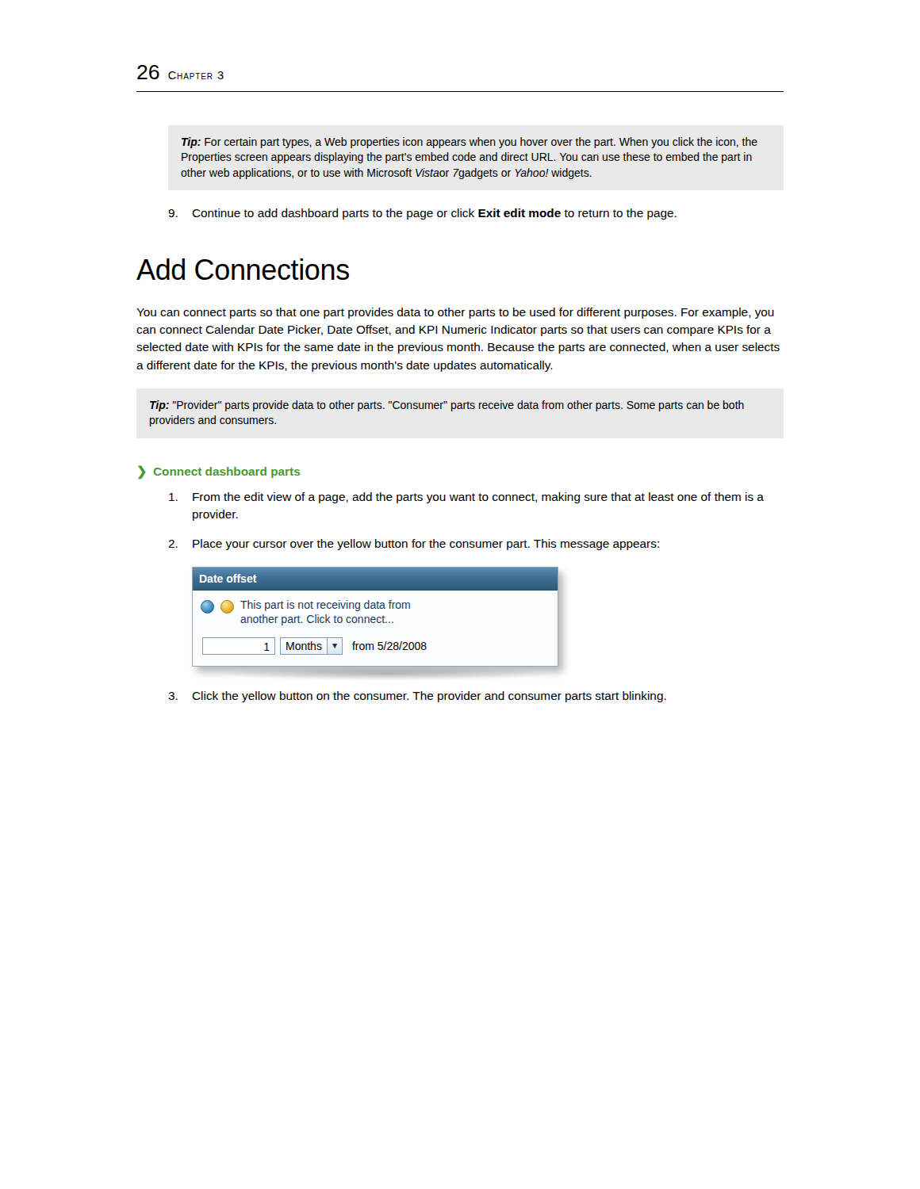26 Chapter 3
Tip: For certain part types, a Web properties icon appears when you hover over the part. When you click the icon, the Properties screen appears displaying the part's embed code and direct URL. You can use these to embed the part in other web applications, or to use with Microsoft Vistaor 7gadgets or Yahoo! widgets.
Continue to add dashboard parts to the page or click Exit edit mode to return to the page.
Add Connections
You can connect parts so that one part provides data to other parts to be used for different purposes. For example, you can connect Calendar Date Picker, Date Offset, and KPI Numeric Indicator parts so that users can compare KPIs for a selected date with KPIs for the same date in the previous month. Because the parts are connected, when a user selects a different date for the KPIs, the previous month's date updates automatically.
Tip: "Provider" parts provide data to other parts. "Consumer" parts receive data from other parts. Some parts can be both providers and consumers.
❯Connect dashboard parts
From the edit view of a page, add the parts you want to connect, making sure that at least one of them is a provider.
Place your cursor over the yellow button for the consumer part. This message appears:
Date offset
This part is not receiving data from
another part. Click to connect...
1 Months▼ from 5/28/2008
Click the yellow button on the consumer. The provider and consumer parts start blinking.